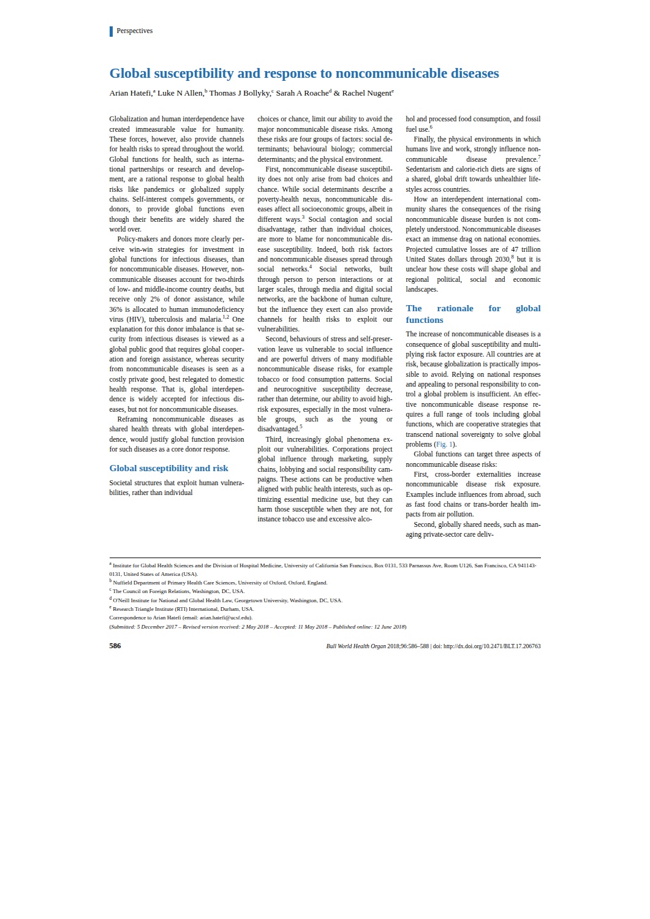Perspectives
Global susceptibility and response to noncommunicable diseases
Arian Hatefi,a Luke N Allen,b Thomas J Bollyky,c Sarah A Roached & Rachel Nugente
Globalization and human interdependence have created immeasurable value for humanity. These forces, however, also provide channels for health risks to spread throughout the world. Global functions for health, such as international partnerships or research and development, are a rational response to global health risks like pandemics or globalized supply chains. Self-interest compels governments, or donors, to provide global functions even though their benefits are widely shared the world over.
Policy-makers and donors more clearly perceive win-win strategies for investment in global functions for infectious diseases, than for noncommunicable diseases. However, noncommunicable diseases account for two-thirds of low- and middle-income country deaths, but receive only 2% of donor assistance, while 36% is allocated to human immunodeficiency virus (HIV), tuberculosis and malaria.1,2 One explanation for this donor imbalance is that security from infectious diseases is viewed as a global public good that requires global cooperation and foreign assistance, whereas security from noncommunicable diseases is seen as a costly private good, best relegated to domestic health response. That is, global interdependence is widely accepted for infectious diseases, but not for noncommunicable diseases.
Reframing noncommunicable diseases as shared health threats with global interdependence, would justify global function provision for such diseases as a core donor response.
Global susceptibility and risk
Societal structures that exploit human vulnerabilities, rather than individual
choices or chance, limit our ability to avoid the major noncommunicable disease risks. Among these risks are four groups of factors: social determinants; behavioural biology; commercial determinants; and the physical environment.
First, noncommunicable disease susceptibility does not only arise from bad choices and chance. While social determinants describe a poverty-health nexus, noncommunicable diseases affect all socioeconomic groups, albeit in different ways.3 Social contagion and social disadvantage, rather than individual choices, are more to blame for noncommunicable disease susceptibility. Indeed, both risk factors and noncommunicable diseases spread through social networks.4 Social networks, built through person to person interactions or at larger scales, through media and digital social networks, are the backbone of human culture, but the influence they exert can also provide channels for health risks to exploit our vulnerabilities.
Second, behaviours of stress and self-preservation leave us vulnerable to social influence and are powerful drivers of many modifiable noncommunicable disease risks, for example tobacco or food consumption patterns. Social and neurocognitive susceptibility decrease, rather than determine, our ability to avoid high-risk exposures, especially in the most vulnerable groups, such as the young or disadvantaged.5
Third, increasingly global phenomena exploit our vulnerabilities. Corporations project global influence through marketing, supply chains, lobbying and social responsibility campaigns. These actions can be productive when aligned with public health interests, such as optimizing essential medicine use, but they can harm those susceptible when they are not, for instance tobacco use and excessive alco-
hol and processed food consumption, and fossil fuel use.6
Finally, the physical environments in which humans live and work, strongly influence noncommunicable disease prevalence.7 Sedentarism and calorie-rich diets are signs of a shared, global drift towards unhealthier lifestyles across countries.
How an interdependent international community shares the consequences of the rising noncommunicable disease burden is not completely understood. Noncommunicable diseases exact an immense drag on national economies. Projected cumulative losses are of 47 trillion United States dollars through 2030,8 but it is unclear how these costs will shape global and regional political, social and economic landscapes.
The rationale for global functions
The increase of noncommunicable diseases is a consequence of global susceptibility and multiplying risk factor exposure. All countries are at risk, because globalization is practically impossible to avoid. Relying on national responses and appealing to personal responsibility to control a global problem is insufficient. An effective noncommunicable disease response requires a full range of tools including global functions, which are cooperative strategies that transcend national sovereignty to solve global problems (Fig. 1).
Global functions can target three aspects of noncommunicable disease risks:
First, cross-border externalities increase noncommunicable disease risk exposure. Examples include influences from abroad, such as fast food chains or trans-border health impacts from air pollution.
Second, globally shared needs, such as managing private-sector care deliv-
a Institute for Global Health Sciences and the Division of Hospital Medicine, University of California San Francisco, Box 0131, 533 Parnassus Ave, Room U126, San Francisco, CA 941143-0131, United States of America (USA).
b Nuffield Department of Primary Health Care Sciences, University of Oxford, Oxford, England.
c The Council on Foreign Relations, Washington, DC, USA.
d O'Neill Institute for National and Global Health Law, Georgetown University, Washington, DC, USA.
e Research Triangle Institute (RTI) International, Durham, USA.
Correspondence to Arian Hatefi (email: arian.hatefi@ucsf.edu).
(Submitted: 5 December 2017 – Revised version received: 2 May 2018 – Accepted: 11 May 2018 – Published online: 12 June 2018)
586
Bull World Health Organ 2018;96:586–588 | doi: http://dx.doi.org/10.2471/BLT.17.206763